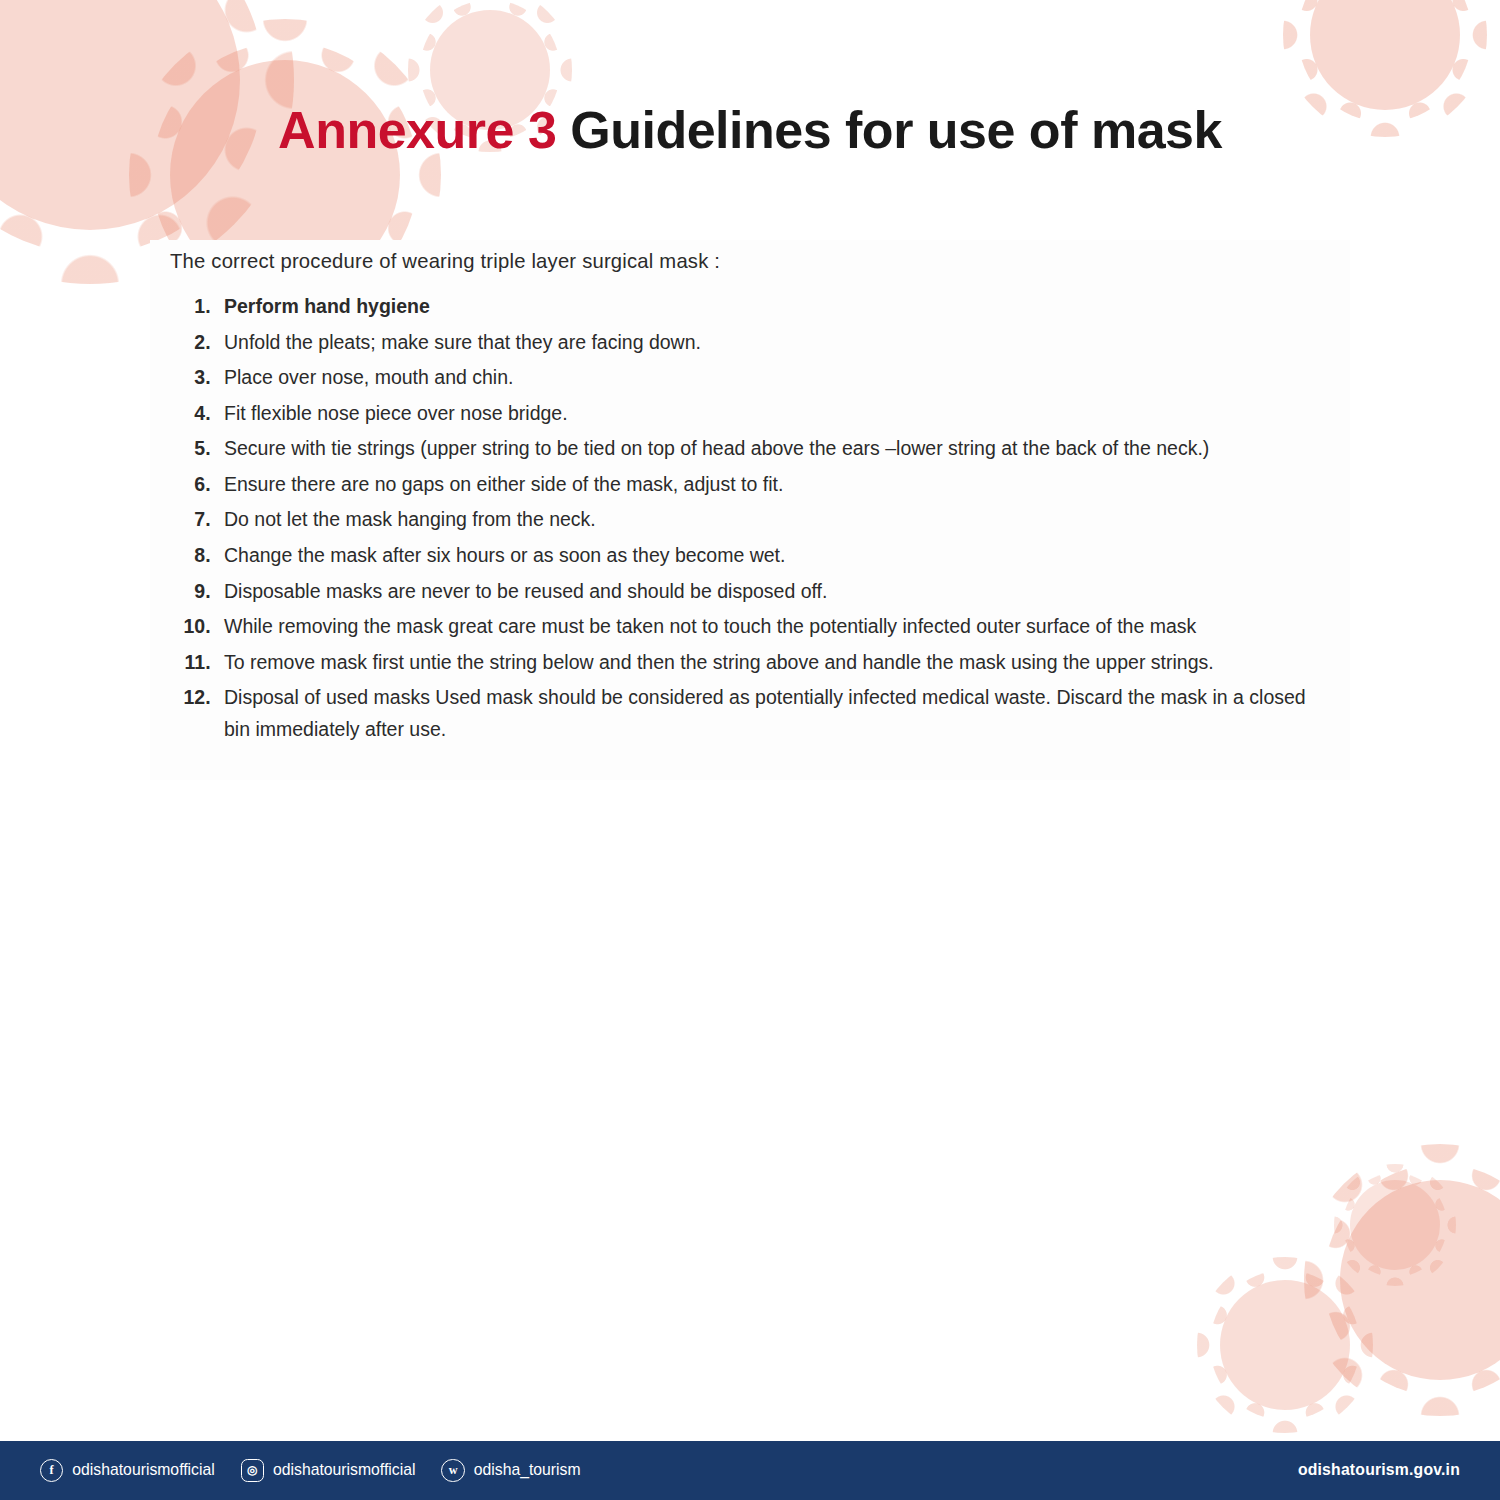Annexure 3 Guidelines for use of mask
The correct procedure of wearing triple layer surgical mask :
Perform hand hygiene
Unfold the pleats; make sure that they are facing down.
Place over nose, mouth and chin.
Fit flexible nose piece over nose bridge.
Secure with tie strings (upper string to be tied on top of head above the ears –lower string at the back of the neck.)
Ensure there are no gaps on either side of the mask, adjust to fit.
Do not let the mask hanging from the neck.
Change the mask after six hours or as soon as they become wet.
Disposable masks are never to be reused and should be disposed off.
While removing the mask great care must be taken not to touch the potentially infected outer surface of the mask
To remove mask first untie the string below and then the string above and handle the mask using the upper strings.
Disposal of used masks Used mask should be considered as potentially infected medical waste. Discard the mask in a closed bin immediately after use.
fodishatourismofficial ◎odishatourismofficial wodisha_tourism
odishatourism.gov.in